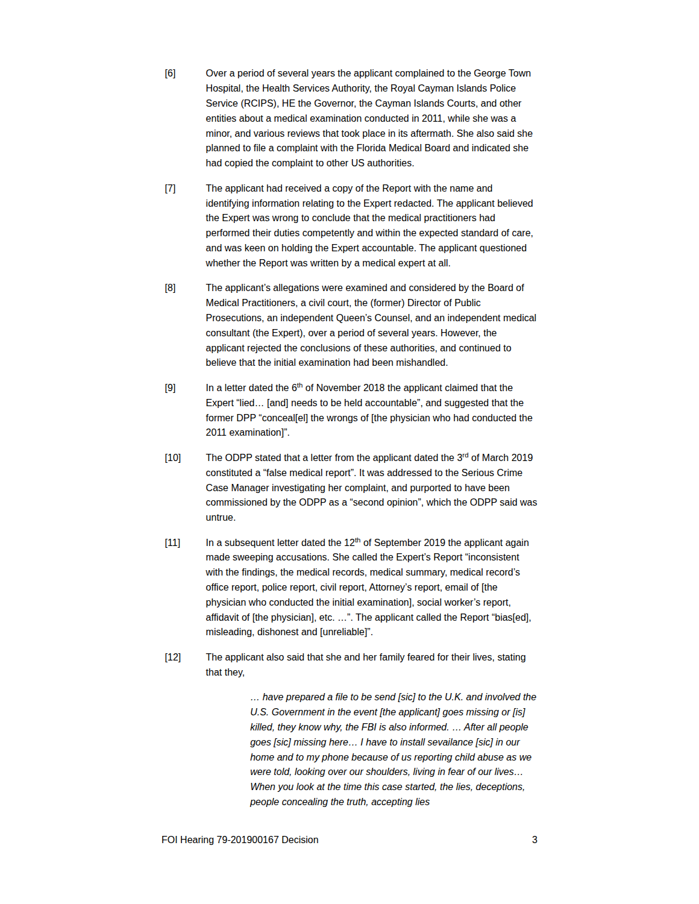[6]
Over a period of several years the applicant complained to the George Town Hospital, the Health Services Authority, the Royal Cayman Islands Police Service (RCIPS), HE the Governor, the Cayman Islands Courts, and other entities about a medical examination conducted in 2011, while she was a minor, and various reviews that took place in its aftermath. She also said she planned to file a complaint with the Florida Medical Board and indicated she had copied the complaint to other US authorities.
[7]
The applicant had received a copy of the Report with the name and identifying information relating to the Expert redacted. The applicant believed the Expert was wrong to conclude that the medical practitioners had performed their duties competently and within the expected standard of care, and was keen on holding the Expert accountable. The applicant questioned whether the Report was written by a medical expert at all.
[8]
The applicant’s allegations were examined and considered by the Board of Medical Practitioners, a civil court, the (former) Director of Public Prosecutions, an independent Queen’s Counsel, and an independent medical consultant (the Expert), over a period of several years. However, the applicant rejected the conclusions of these authorities, and continued to believe that the initial examination had been mishandled.
[9]
In a letter dated the 6th of November 2018 the applicant claimed that the Expert “lied… [and] needs to be held accountable”, and suggested that the former DPP “conceal[el] the wrongs of [the physician who had conducted the 2011 examination]”.
[10]
The ODPP stated that a letter from the applicant dated the 3rd of March 2019 constituted a “false medical report”. It was addressed to the Serious Crime Case Manager investigating her complaint, and purported to have been commissioned by the ODPP as a “second opinion”, which the ODPP said was untrue.
[11]
In a subsequent letter dated the 12th of September 2019 the applicant again made sweeping accusations. She called the Expert’s Report “inconsistent with the findings, the medical records, medical summary, medical record’s office report, police report, civil report, Attorney’s report, email of [the physician who conducted the initial examination], social worker’s report, affidavit of [the physician], etc. …”. The applicant called the Report “bias[ed], misleading, dishonest and [unreliable]”.
[12]
The applicant also said that she and her family feared for their lives, stating that they,
… have prepared a file to be send [sic] to the U.K. and involved the U.S. Government in the event [the applicant] goes missing or [is] killed, they know why, the FBI is also informed. … After all people goes [sic] missing here… I have to install sevailance [sic] in our home and to my phone because of us reporting child abuse as we were told, looking over our shoulders, living in fear of our lives… When you look at the time this case started, the lies, deceptions, people concealing the truth, accepting lies
FOI Hearing 79-201900167 Decision
3